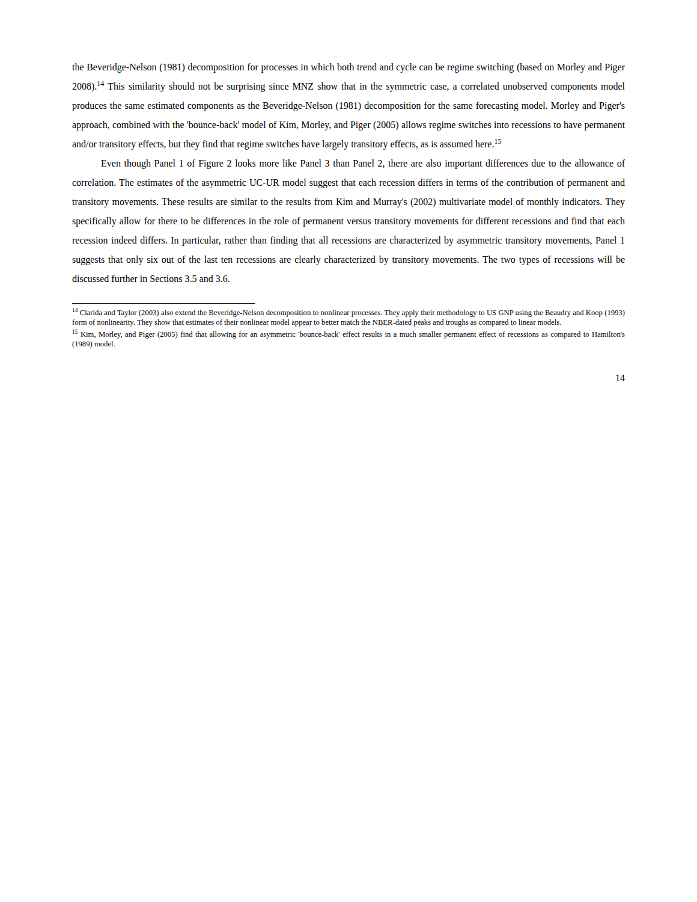the Beveridge-Nelson (1981) decomposition for processes in which both trend and cycle can be regime switching (based on Morley and Piger 2008).14 This similarity should not be surprising since MNZ show that in the symmetric case, a correlated unobserved components model produces the same estimated components as the Beveridge-Nelson (1981) decomposition for the same forecasting model. Morley and Piger's approach, combined with the 'bounce-back' model of Kim, Morley, and Piger (2005) allows regime switches into recessions to have permanent and/or transitory effects, but they find that regime switches have largely transitory effects, as is assumed here.15
Even though Panel 1 of Figure 2 looks more like Panel 3 than Panel 2, there are also important differences due to the allowance of correlation. The estimates of the asymmetric UC-UR model suggest that each recession differs in terms of the contribution of permanent and transitory movements. These results are similar to the results from Kim and Murray's (2002) multivariate model of monthly indicators. They specifically allow for there to be differences in the role of permanent versus transitory movements for different recessions and find that each recession indeed differs. In particular, rather than finding that all recessions are characterized by asymmetric transitory movements, Panel 1 suggests that only six out of the last ten recessions are clearly characterized by transitory movements. The two types of recessions will be discussed further in Sections 3.5 and 3.6.
14 Clarida and Taylor (2003) also extend the Beveridge-Nelson decomposition to nonlinear processes. They apply their methodology to US GNP using the Beaudry and Koop (1993) form of nonlinearity. They show that estimates of their nonlinear model appear to better match the NBER-dated peaks and troughs as compared to linear models.
15 Kim, Morley, and Piger (2005) find that allowing for an asymmetric 'bounce-back' effect results in a much smaller permanent effect of recessions as compared to Hamilton's (1989) model.
14